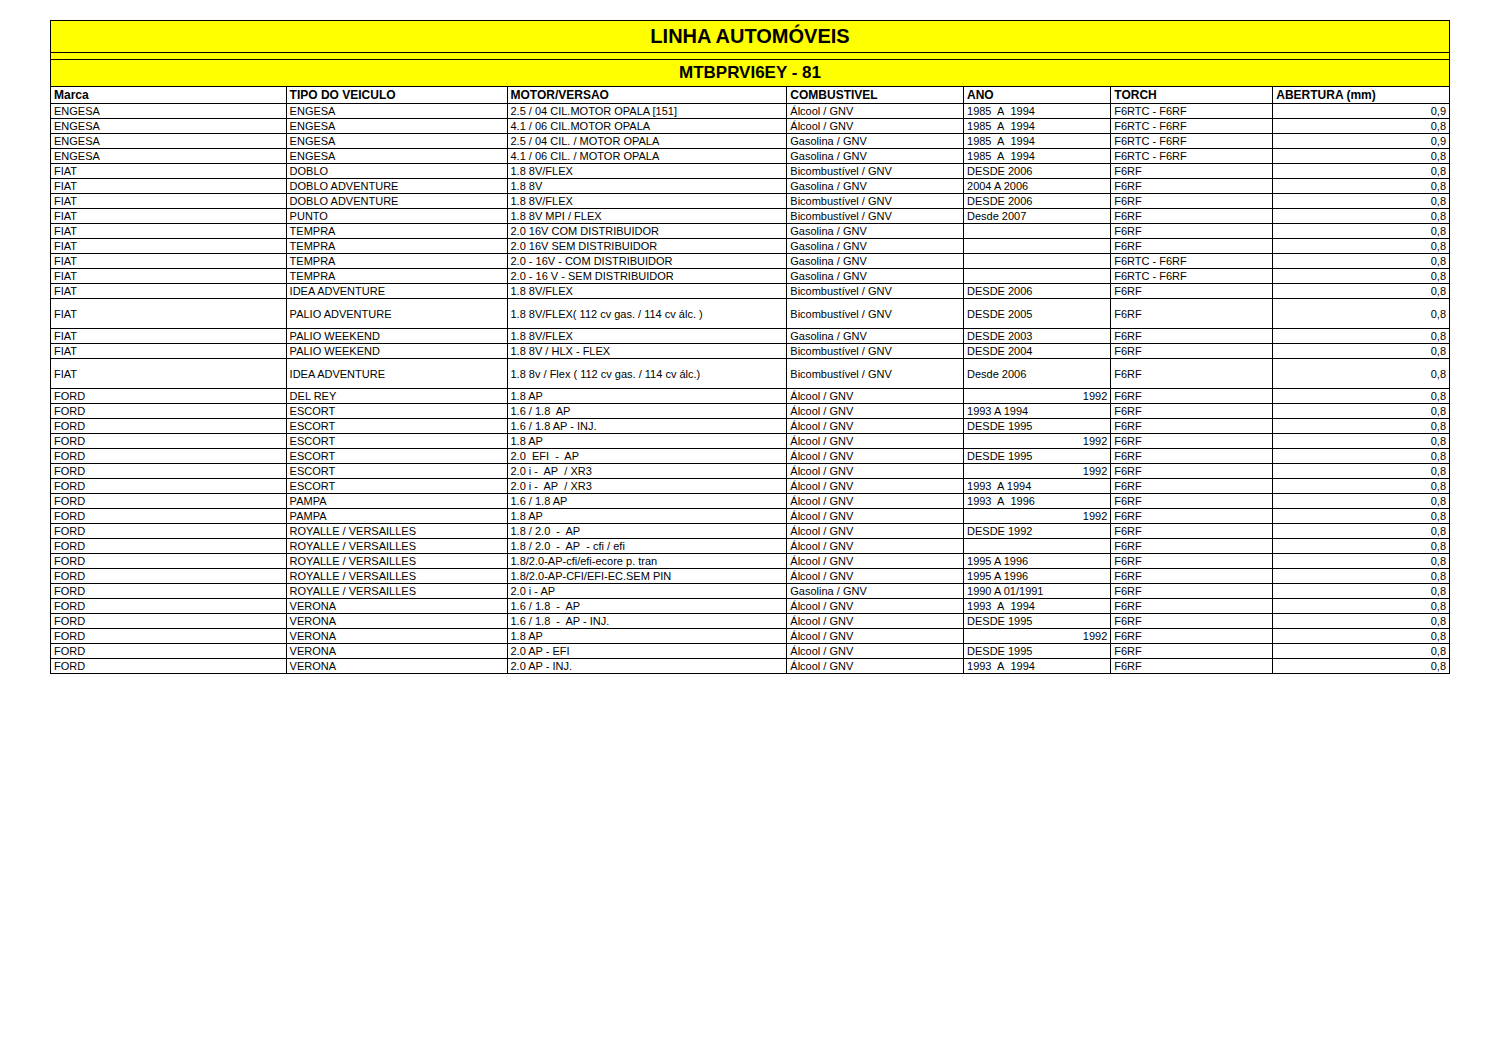| LINHA AUTOMÓVEIS |
| MTBPRVI6EY - 81 |
| Marca | TIPO DO VEICULO | MOTOR/VERSAO | COMBUSTIVEL | ANO | TORCH | ABERTURA (mm) |
| ENGESA | ENGESA | 2.5 / 04 CIL.MOTOR OPALA [151] | Álcool / GNV | 1985 A 1994 | F6RTC - F6RF | 0,9 |
| ENGESA | ENGESA | 4.1 / 06 CIL.MOTOR OPALA | Álcool / GNV | 1985 A 1994 | F6RTC - F6RF | 0,8 |
| ENGESA | ENGESA | 2.5 / 04 CIL. / MOTOR OPALA | Gasolina / GNV | 1985 A 1994 | F6RTC - F6RF | 0,9 |
| ENGESA | ENGESA | 4.1 / 06 CIL. / MOTOR OPALA | Gasolina / GNV | 1985 A 1994 | F6RTC - F6RF | 0,8 |
| FIAT | DOBLO | 1.8 8V/FLEX | Bicombustível / GNV | DESDE 2006 | F6RF | 0,8 |
| FIAT | DOBLO ADVENTURE | 1.8 8V | Gasolina / GNV | 2004 A 2006 | F6RF | 0,8 |
| FIAT | DOBLO ADVENTURE | 1.8 8V/FLEX | Bicombustível / GNV | DESDE 2006 | F6RF | 0,8 |
| FIAT | PUNTO | 1.8 8V MPI / FLEX | Bicombustível / GNV | Desde 2007 | F6RF | 0,8 |
| FIAT | TEMPRA | 2.0 16V COM DISTRIBUIDOR | Gasolina / GNV | | F6RF | 0,8 |
| FIAT | TEMPRA | 2.0 16V SEM DISTRIBUIDOR | Gasolina / GNV | | F6RF | 0,8 |
| FIAT | TEMPRA | 2.0 - 16V - COM DISTRIBUIDOR | Gasolina / GNV | | F6RTC - F6RF | 0,8 |
| FIAT | TEMPRA | 2.0 - 16 V - SEM DISTRIBUIDOR | Gasolina / GNV | | F6RTC - F6RF | 0,8 |
| FIAT | IDEA ADVENTURE | 1.8 8V/FLEX | Bicombustível / GNV | DESDE 2006 | F6RF | 0,8 |
| FIAT | PALIO ADVENTURE | 1.8 8V/FLEX( 112 cv gas. / 114 cv álc. ) | Bicombustível / GNV | DESDE 2005 | F6RF | 0,8 |
| FIAT | PALIO WEEKEND | 1.8 8V/FLEX | Gasolina / GNV | DESDE 2003 | F6RF | 0,8 |
| FIAT | PALIO WEEKEND | 1.8 8V / HLX - FLEX | Bicombustível / GNV | DESDE 2004 | F6RF | 0,8 |
| FIAT | IDEA ADVENTURE | 1.8 8v / Flex ( 112 cv gas. / 114 cv álc.) | Bicombustível / GNV | Desde 2006 | F6RF | 0,8 |
| FORD | DEL REY | 1.8 AP | Álcool / GNV | 1992 | F6RF | 0,8 |
| FORD | ESCORT | 1.6 / 1.8 AP | Álcool / GNV | 1993 A 1994 | F6RF | 0,8 |
| FORD | ESCORT | 1.6 / 1.8 AP - INJ. | Álcool / GNV | DESDE 1995 | F6RF | 0,8 |
| FORD | ESCORT | 1.8 AP | Álcool / GNV | 1992 | F6RF | 0,8 |
| FORD | ESCORT | 2.0 EFI - AP | Álcool / GNV | DESDE 1995 | F6RF | 0,8 |
| FORD | ESCORT | 2.0 i - AP / XR3 | Álcool / GNV | 1992 | F6RF | 0,8 |
| FORD | ESCORT | 2.0 i - AP / XR3 | Álcool / GNV | 1993 A 1994 | F6RF | 0,8 |
| FORD | PAMPA | 1.6 / 1.8 AP | Álcool / GNV | 1993 A 1996 | F6RF | 0,8 |
| FORD | PAMPA | 1.8 AP | Álcool / GNV | 1992 | F6RF | 0,8 |
| FORD | ROYALLE / VERSAILLES | 1.8 / 2.0 - AP | Álcool / GNV | DESDE 1992 | F6RF | 0,8 |
| FORD | ROYALLE / VERSAILLES | 1.8 / 2.0 - AP - cfi / efi | Álcool / GNV | | F6RF | 0,8 |
| FORD | ROYALLE / VERSAILLES | 1.8/2.0-AP-cfi/efi-ecore p. tran | Álcool / GNV | 1995 A 1996 | F6RF | 0,8 |
| FORD | ROYALLE / VERSAILLES | 1.8/2.0-AP-CFI/EFI-EC.SEM PIN | Álcool / GNV | 1995 A 1996 | F6RF | 0,8 |
| FORD | ROYALLE / VERSAILLES | 2.0 i - AP | Gasolina / GNV | 1990 A 01/1991 | F6RF | 0,8 |
| FORD | VERONA | 1.6 / 1.8 - AP | Álcool / GNV | 1993 A 1994 | F6RF | 0,8 |
| FORD | VERONA | 1.6 / 1.8 - AP - INJ. | Álcool / GNV | DESDE 1995 | F6RF | 0,8 |
| FORD | VERONA | 1.8 AP | Álcool / GNV | 1992 | F6RF | 0,8 |
| FORD | VERONA | 2.0 AP - EFI | Álcool / GNV | DESDE 1995 | F6RF | 0,8 |
| FORD | VERONA | 2.0 AP - INJ. | Álcool / GNV | 1993 A 1994 | F6RF | 0,8 |